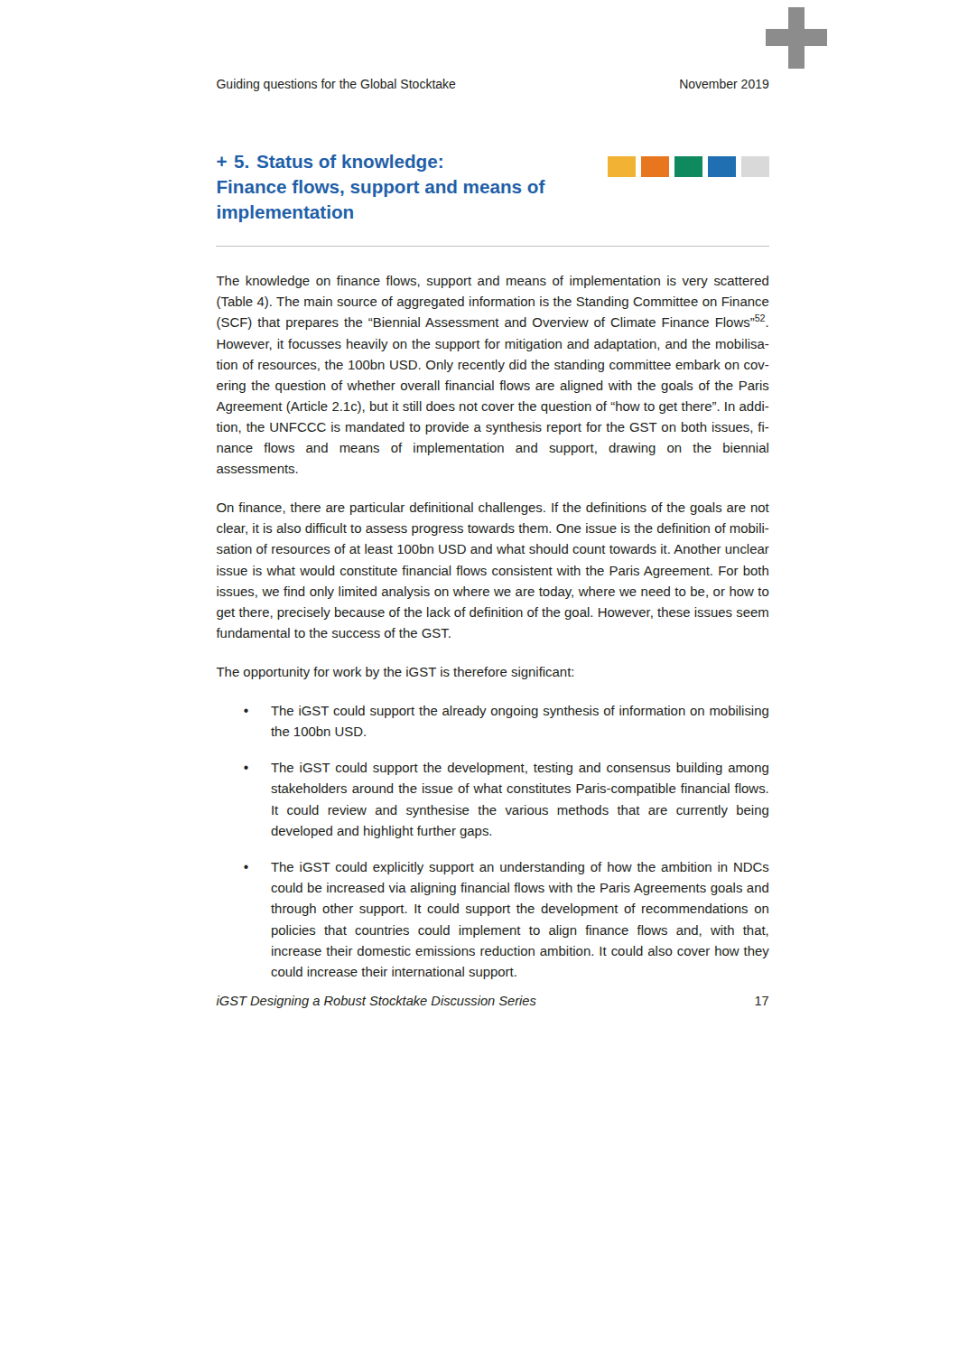Guiding questions for the Global Stocktake
November 2019
+5. Status of knowledge:
Finance flows, support and means of
implementation
The knowledge on finance flows, support and means of implementation is very scattered (Table 4). The main source of aggregated information is the Standing Committee on Finance (SCF) that prepares the “Biennial Assessment and Overview of Climate Finance Flows”52. However, it focusses heavily on the support for mitigation and adaptation, and the mobilisation of resources, the 100bn USD. Only recently did the standing committee embark on covering the question of whether overall financial flows are aligned with the goals of the Paris Agreement (Article 2.1c), but it still does not cover the question of “how to get there”. In addition, the UNFCCC is mandated to provide a synthesis report for the GST on both issues, finance flows and means of implementation and support, drawing on the biennial assessments.
On finance, there are particular definitional challenges. If the definitions of the goals are not clear, it is also difficult to assess progress towards them. One issue is the definition of mobilisation of resources of at least 100bn USD and what should count towards it. Another unclear issue is what would constitute financial flows consistent with the Paris Agreement. For both issues, we find only limited analysis on where we are today, where we need to be, or how to get there, precisely because of the lack of definition of the goal. However, these issues seem fundamental to the success of the GST.
The opportunity for work by the iGST is therefore significant:
The iGST could support the already ongoing synthesis of information on mobilising the 100bn USD.
The iGST could support the development, testing and consensus building among stakeholders around the issue of what constitutes Paris-compatible financial flows. It could review and synthesise the various methods that are currently being developed and highlight further gaps.
The iGST could explicitly support an understanding of how the ambition in NDCs could be increased via aligning financial flows with the Paris Agreements goals and through other support. It could support the development of recommendations on policies that countries could implement to align finance flows and, with that, increase their domestic emissions reduction ambition. It could also cover how they could increase their international support.
iGST Designing a Robust Stocktake Discussion Series
17